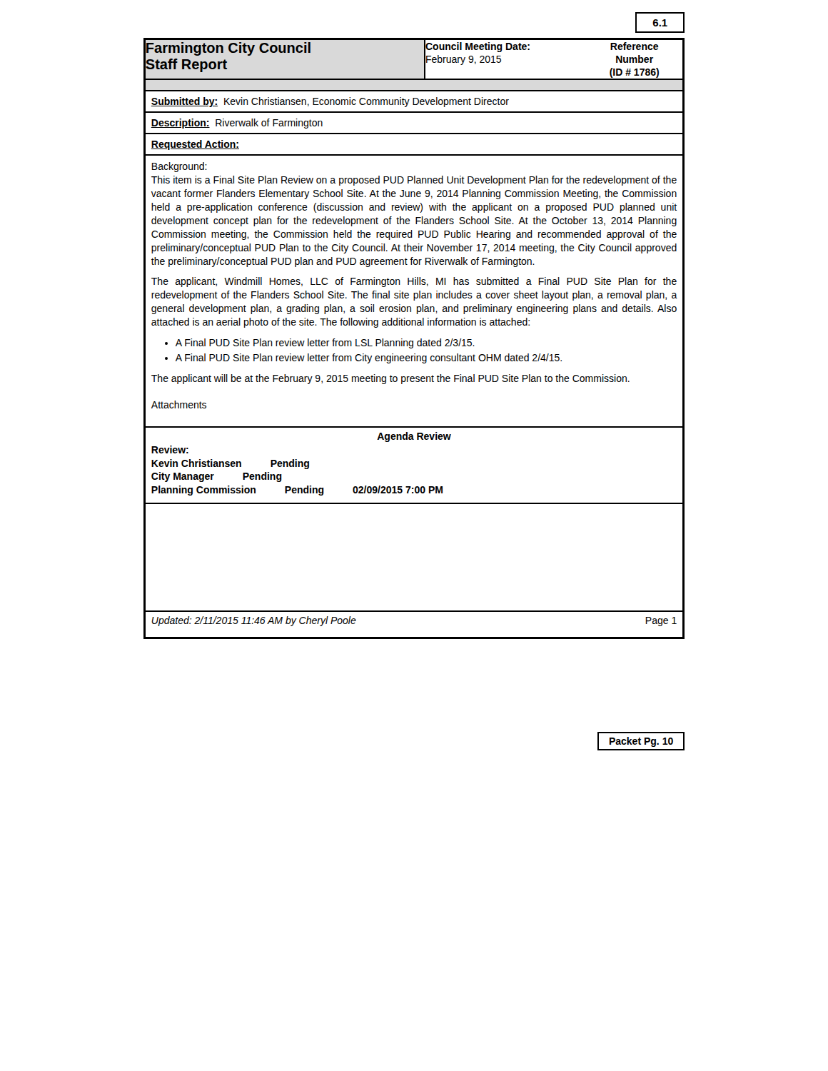6.1
| Farmington City Council Staff Report | Council Meeting Date: February 9, 2015 | Reference Number (ID # 1786) |
Submitted by: Kevin Christiansen, Economic Community Development Director
Description: Riverwalk of Farmington
Requested Action:
Background:
This item is a Final Site Plan Review on a proposed PUD Planned Unit Development Plan for the redevelopment of the vacant former Flanders Elementary School Site. At the June 9, 2014 Planning Commission Meeting, the Commission held a pre-application conference (discussion and review) with the applicant on a proposed PUD planned unit development concept plan for the redevelopment of the Flanders School Site. At the October 13, 2014 Planning Commission meeting, the Commission held the required PUD Public Hearing and recommended approval of the preliminary/conceptual PUD Plan to the City Council. At their November 17, 2014 meeting, the City Council approved the preliminary/conceptual PUD plan and PUD agreement for Riverwalk of Farmington.
The applicant, Windmill Homes, LLC of Farmington Hills, MI has submitted a Final PUD Site Plan for the redevelopment of the Flanders School Site. The final site plan includes a cover sheet layout plan, a removal plan, a general development plan, a grading plan, a soil erosion plan, and preliminary engineering plans and details. Also attached is an aerial photo of the site. The following additional information is attached:
A Final PUD Site Plan review letter from LSL Planning dated 2/3/15.
A Final PUD Site Plan review letter from City engineering consultant OHM dated 2/4/15.
The applicant will be at the February 9, 2015 meeting to present the Final PUD Site Plan to the Commission.
Attachments
Agenda Review
Review:
Kevin Christiansen Pending
City Manager Pending
Planning Commission Pending 02/09/2015 7:00 PM
Updated: 2/11/2015 11:46 AM by Cheryl Poole Page 1
Packet Pg. 10